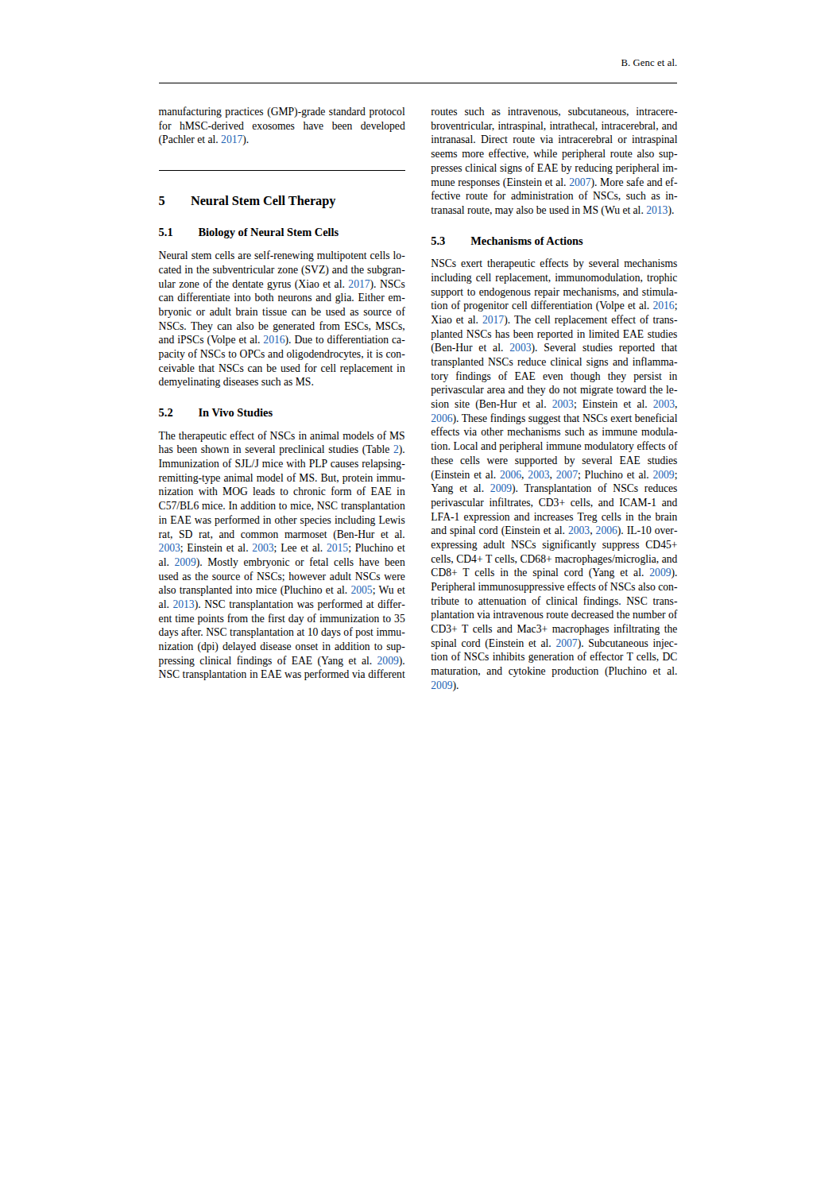B. Genc et al.
manufacturing practices (GMP)-grade standard protocol for hMSC-derived exosomes have been developed (Pachler et al. 2017).
5 Neural Stem Cell Therapy
5.1 Biology of Neural Stem Cells
Neural stem cells are self-renewing multipotent cells located in the subventricular zone (SVZ) and the subgranular zone of the dentate gyrus (Xiao et al. 2017). NSCs can differentiate into both neurons and glia. Either embryonic or adult brain tissue can be used as source of NSCs. They can also be generated from ESCs, MSCs, and iPSCs (Volpe et al. 2016). Due to differentiation capacity of NSCs to OPCs and oligodendrocytes, it is conceivable that NSCs can be used for cell replacement in demyelinating diseases such as MS.
5.2 In Vivo Studies
The therapeutic effect of NSCs in animal models of MS has been shown in several preclinical studies (Table 2). Immunization of SJL/J mice with PLP causes relapsing-remitting-type animal model of MS. But, protein immunization with MOG leads to chronic form of EAE in C57/BL6 mice. In addition to mice, NSC transplantation in EAE was performed in other species including Lewis rat, SD rat, and common marmoset (Ben-Hur et al. 2003; Einstein et al. 2003; Lee et al. 2015; Pluchino et al. 2009). Mostly embryonic or fetal cells have been used as the source of NSCs; however adult NSCs were also transplanted into mice (Pluchino et al. 2005; Wu et al. 2013). NSC transplantation was performed at different time points from the first day of immunization to 35 days after. NSC transplantation at 10 days of post immunization (dpi) delayed disease onset in addition to suppressing clinical findings of EAE (Yang et al. 2009). NSC transplantation in EAE was performed via different routes such as intravenous, subcutaneous, intracerebroventricular, intraspinal, intrathecal, intracerebral, and intranasal. Direct route via intracerebral or intraspinal seems more effective, while peripheral route also suppresses clinical signs of EAE by reducing peripheral immune responses (Einstein et al. 2007). More safe and effective route for administration of NSCs, such as intranasal route, may also be used in MS (Wu et al. 2013).
5.3 Mechanisms of Actions
NSCs exert therapeutic effects by several mechanisms including cell replacement, immunomodulation, trophic support to endogenous repair mechanisms, and stimulation of progenitor cell differentiation (Volpe et al. 2016; Xiao et al. 2017). The cell replacement effect of transplanted NSCs has been reported in limited EAE studies (Ben-Hur et al. 2003). Several studies reported that transplanted NSCs reduce clinical signs and inflammatory findings of EAE even though they persist in perivascular area and they do not migrate toward the lesion site (Ben-Hur et al. 2003; Einstein et al. 2003, 2006). These findings suggest that NSCs exert beneficial effects via other mechanisms such as immune modulation. Local and peripheral immune modulatory effects of these cells were supported by several EAE studies (Einstein et al. 2006, 2003, 2007; Pluchino et al. 2009; Yang et al. 2009). Transplantation of NSCs reduces perivascular infiltrates, CD3+ cells, and ICAM-1 and LFA-1 expression and increases Treg cells in the brain and spinal cord (Einstein et al. 2003, 2006). IL-10 overexpressing adult NSCs significantly suppress CD45+ cells, CD4+ T cells, CD68+ macrophages/microglia, and CD8+ T cells in the spinal cord (Yang et al. 2009). Peripheral immunosuppressive effects of NSCs also contribute to attenuation of clinical findings. NSC transplantation via intravenous route decreased the number of CD3+ T cells and Mac3+ macrophages infiltrating the spinal cord (Einstein et al. 2007). Subcutaneous injection of NSCs inhibits generation of effector T cells, DC maturation, and cytokine production (Pluchino et al. 2009).